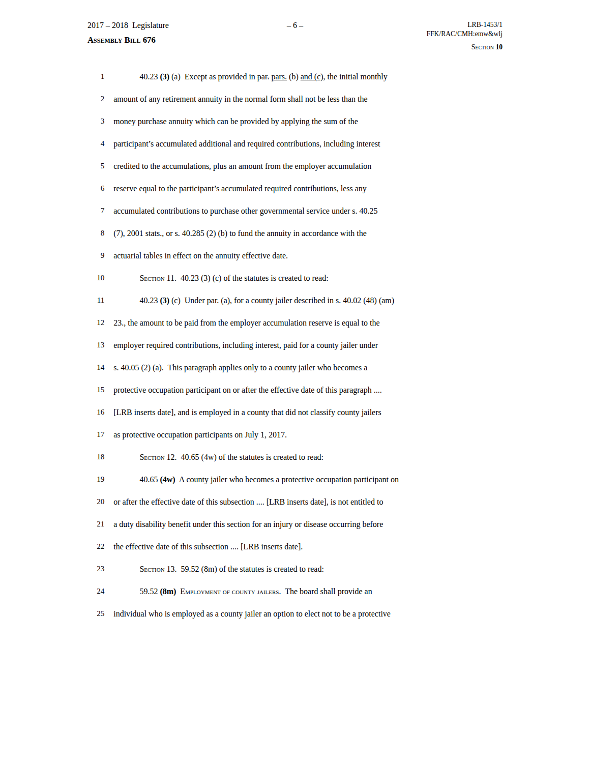2017 – 2018 Legislature
Assembly Bill 676
– 6 –
LRB-1453/1
FFK/RAC/CMH:emw&wlj
Section 10
40.23 (3) (a) Except as provided in par. pars. (b) and (c), the initial monthly
amount of any retirement annuity in the normal form shall not be less than the
money purchase annuity which can be provided by applying the sum of the
participant’s accumulated additional and required contributions, including interest
credited to the accumulations, plus an amount from the employer accumulation
reserve equal to the participant’s accumulated required contributions, less any
accumulated contributions to purchase other governmental service under s. 40.25
(7), 2001 stats., or s. 40.285 (2) (b) to fund the annuity in accordance with the
actuarial tables in effect on the annuity effective date.
Section 11. 40.23 (3) (c) of the statutes is created to read:
40.23 (3) (c) Under par. (a), for a county jailer described in s. 40.02 (48) (am)
23., the amount to be paid from the employer accumulation reserve is equal to the
employer required contributions, including interest, paid for a county jailer under
s. 40.05 (2) (a). This paragraph applies only to a county jailer who becomes a
protective occupation participant on or after the effective date of this paragraph ....
[LRB inserts date], and is employed in a county that did not classify county jailers
as protective occupation participants on July 1, 2017.
Section 12. 40.65 (4w) of the statutes is created to read:
40.65 (4w) A county jailer who becomes a protective occupation participant on
or after the effective date of this subsection .... [LRB inserts date], is not entitled to
a duty disability benefit under this section for an injury or disease occurring before
the effective date of this subsection .... [LRB inserts date].
Section 13. 59.52 (8m) of the statutes is created to read:
59.52 (8m) Employment of county jailers. The board shall provide an
individual who is employed as a county jailer an option to elect not to be a protective